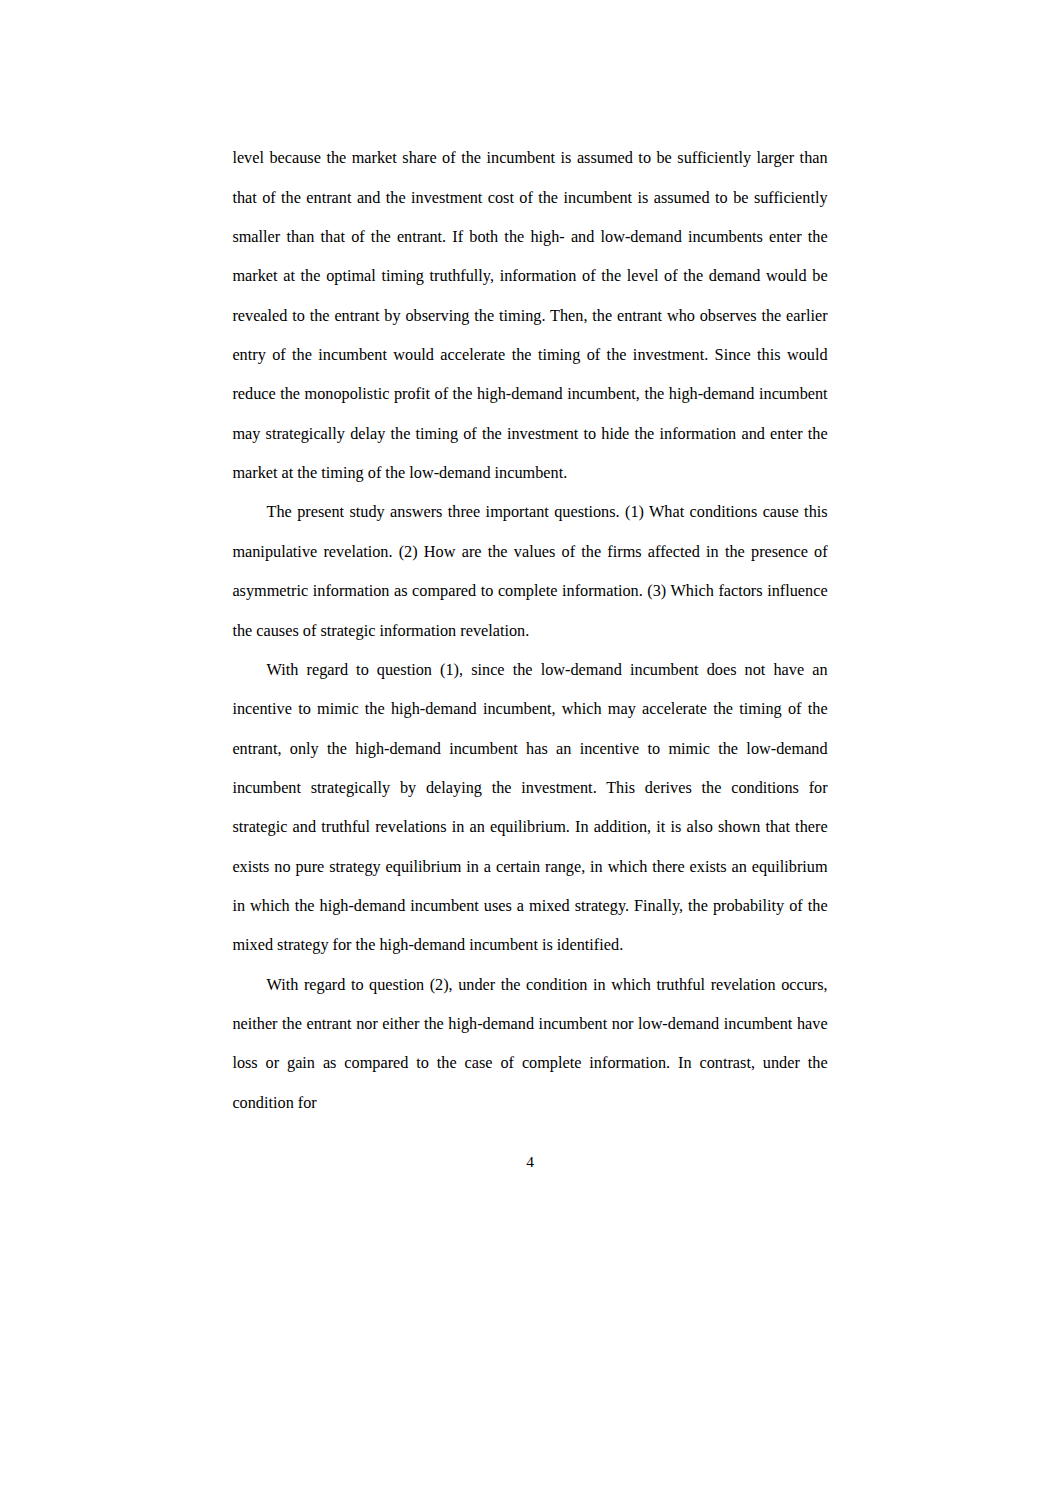level because the market share of the incumbent is assumed to be sufficiently larger than that of the entrant and the investment cost of the incumbent is assumed to be sufficiently smaller than that of the entrant. If both the high- and low-demand incumbents enter the market at the optimal timing truthfully, information of the level of the demand would be revealed to the entrant by observing the timing. Then, the entrant who observes the earlier entry of the incumbent would accelerate the timing of the investment. Since this would reduce the monopolistic profit of the high-demand incumbent, the high-demand incumbent may strategically delay the timing of the investment to hide the information and enter the market at the timing of the low-demand incumbent.
The present study answers three important questions. (1) What conditions cause this manipulative revelation. (2) How are the values of the firms affected in the presence of asymmetric information as compared to complete information. (3) Which factors influence the causes of strategic information revelation.
With regard to question (1), since the low-demand incumbent does not have an incentive to mimic the high-demand incumbent, which may accelerate the timing of the entrant, only the high-demand incumbent has an incentive to mimic the low-demand incumbent strategically by delaying the investment. This derives the conditions for strategic and truthful revelations in an equilibrium. In addition, it is also shown that there exists no pure strategy equilibrium in a certain range, in which there exists an equilibrium in which the high-demand incumbent uses a mixed strategy. Finally, the probability of the mixed strategy for the high-demand incumbent is identified.
With regard to question (2), under the condition in which truthful revelation occurs, neither the entrant nor either the high-demand incumbent nor low-demand incumbent have loss or gain as compared to the case of complete information. In contrast, under the condition for
4